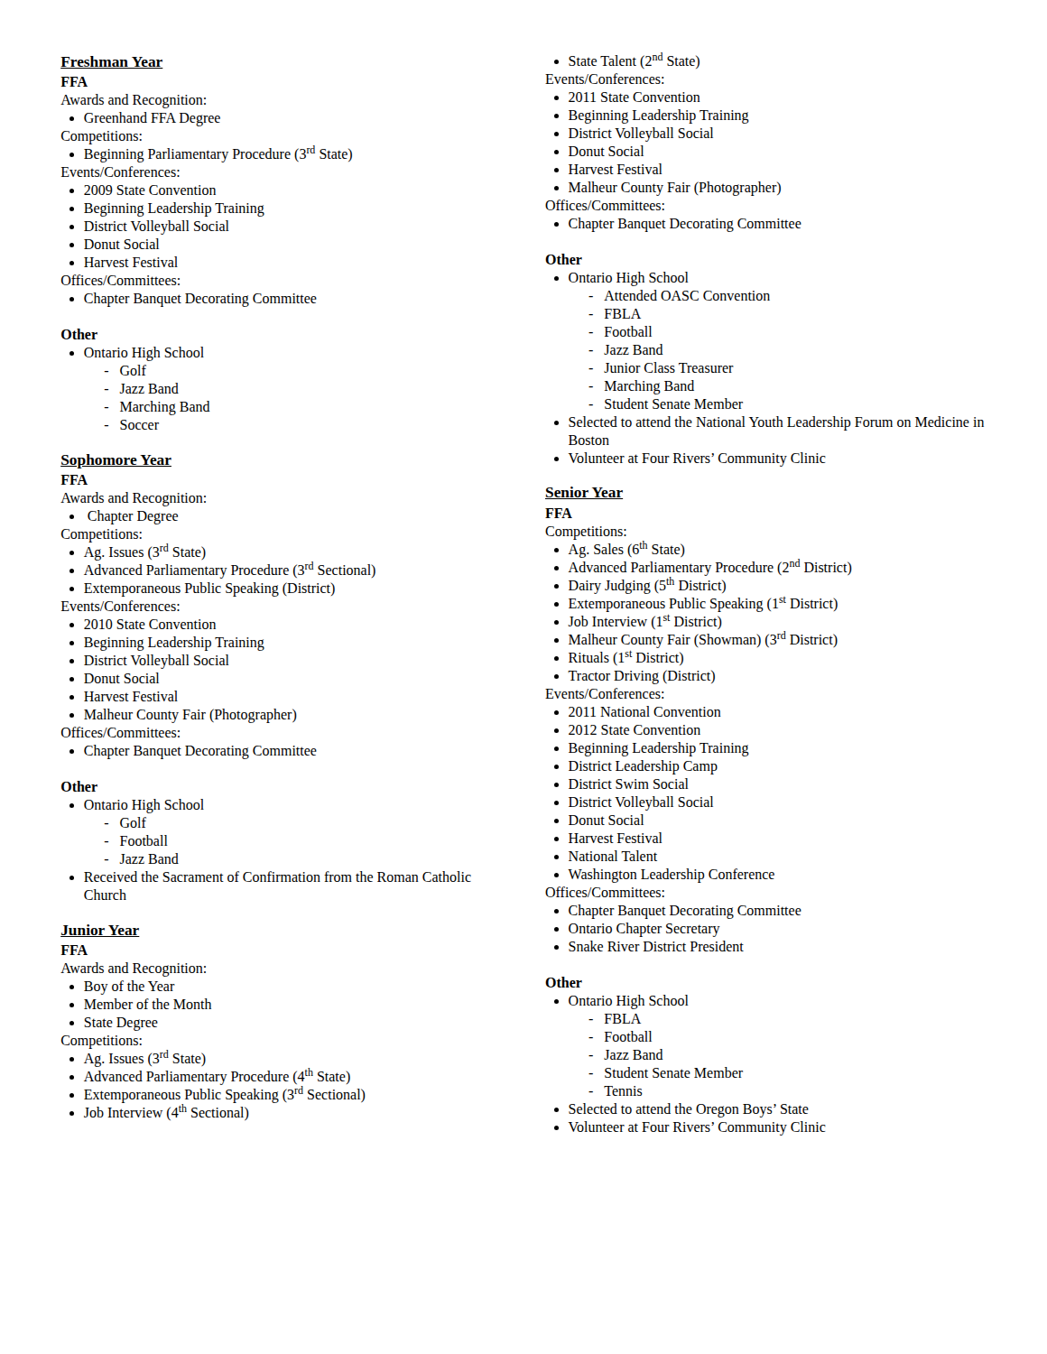Freshman Year
FFA
Awards and Recognition:
Greenhand FFA Degree
Competitions:
Beginning Parliamentary Procedure (3rd State)
Events/Conferences:
2009 State Convention
Beginning Leadership Training
District Volleyball Social
Donut Social
Harvest Festival
Offices/Committees:
Chapter Banquet Decorating Committee
Other
Ontario High School
Golf
Jazz Band
Marching Band
Soccer
Sophomore Year
FFA
Awards and Recognition:
Chapter Degree
Competitions:
Ag. Issues (3rd State)
Advanced Parliamentary Procedure (3rd Sectional)
Extemporaneous Public Speaking (District)
Events/Conferences:
2010 State Convention
Beginning Leadership Training
District Volleyball Social
Donut Social
Harvest Festival
Malheur County Fair (Photographer)
Offices/Committees:
Chapter Banquet Decorating Committee
Other
Ontario High School
Golf
Football
Jazz Band
Received the Sacrament of Confirmation from the Roman Catholic Church
Junior Year
FFA
Awards and Recognition:
Boy of the Year
Member of the Month
State Degree
Competitions:
Ag. Issues (3rd State)
Advanced Parliamentary Procedure (4th State)
Extemporaneous Public Speaking (3rd Sectional)
Job Interview (4th Sectional)
State Talent (2nd State)
Events/Conferences:
2011 State Convention
Beginning Leadership Training
District Volleyball Social
Donut Social
Harvest Festival
Malheur County Fair (Photographer)
Offices/Committees:
Chapter Banquet Decorating Committee
Other
Ontario High School
Attended OASC Convention
FBLA
Football
Jazz Band
Junior Class Treasurer
Marching Band
Student Senate Member
Selected to attend the National Youth Leadership Forum on Medicine in Boston
Volunteer at Four Rivers’ Community Clinic
Senior Year
FFA
Competitions:
Ag. Sales (6th State)
Advanced Parliamentary Procedure (2nd District)
Dairy Judging (5th District)
Extemporaneous Public Speaking (1st District)
Job Interview (1st District)
Malheur County Fair (Showman) (3rd District)
Rituals (1st District)
Tractor Driving (District)
Events/Conferences:
2011 National Convention
2012 State Convention
Beginning Leadership Training
District Leadership Camp
District Swim Social
District Volleyball Social
Donut Social
Harvest Festival
National Talent
Washington Leadership Conference
Offices/Committees:
Chapter Banquet Decorating Committee
Ontario Chapter Secretary
Snake River District President
Other
Ontario High School
FBLA
Football
Jazz Band
Student Senate Member
Tennis
Selected to attend the Oregon Boys’ State
Volunteer at Four Rivers’ Community Clinic